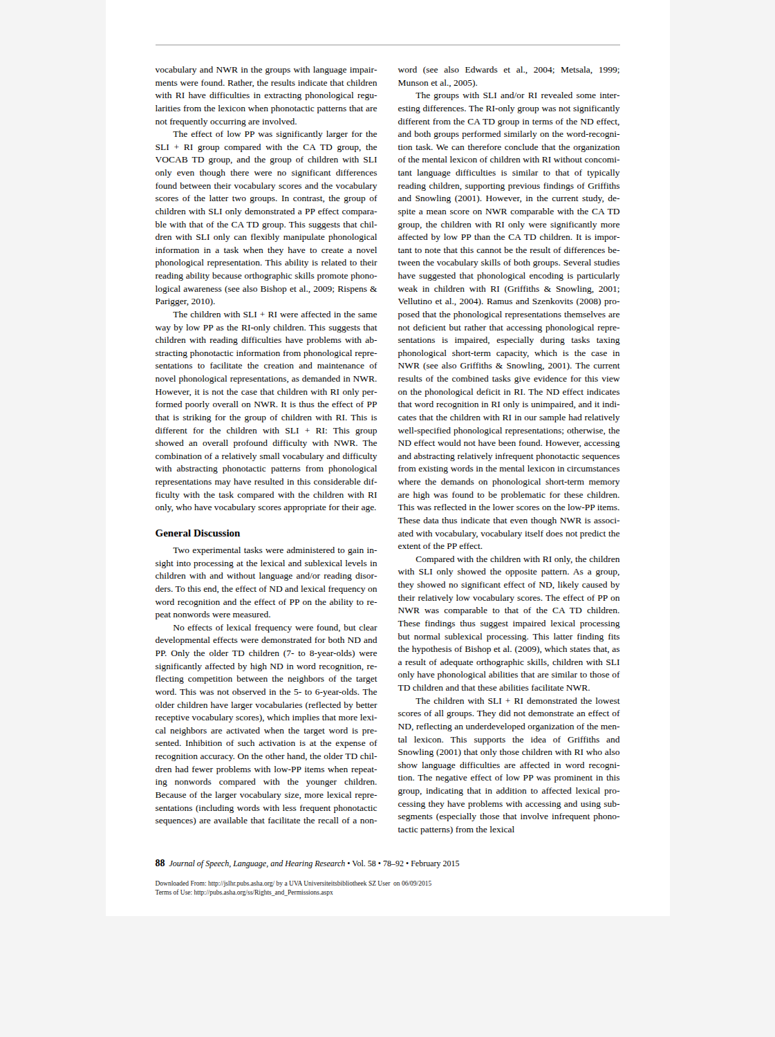vocabulary and NWR in the groups with language impairments were found. Rather, the results indicate that children with RI have difficulties in extracting phonological regularities from the lexicon when phonotactic patterns that are not frequently occurring are involved.
The effect of low PP was significantly larger for the SLI + RI group compared with the CA TD group, the VOCAB TD group, and the group of children with SLI only even though there were no significant differences found between their vocabulary scores and the vocabulary scores of the latter two groups. In contrast, the group of children with SLI only demonstrated a PP effect comparable with that of the CA TD group. This suggests that children with SLI only can flexibly manipulate phonological information in a task when they have to create a novel phonological representation. This ability is related to their reading ability because orthographic skills promote phonological awareness (see also Bishop et al., 2009; Rispens & Parigger, 2010).
The children with SLI + RI were affected in the same way by low PP as the RI-only children. This suggests that children with reading difficulties have problems with abstracting phonotactic information from phonological representations to facilitate the creation and maintenance of novel phonological representations, as demanded in NWR. However, it is not the case that children with RI only performed poorly overall on NWR. It is thus the effect of PP that is striking for the group of children with RI. This is different for the children with SLI + RI: This group showed an overall profound difficulty with NWR. The combination of a relatively small vocabulary and difficulty with abstracting phonotactic patterns from phonological representations may have resulted in this considerable difficulty with the task compared with the children with RI only, who have vocabulary scores appropriate for their age.
General Discussion
Two experimental tasks were administered to gain insight into processing at the lexical and sublexical levels in children with and without language and/or reading disorders. To this end, the effect of ND and lexical frequency on word recognition and the effect of PP on the ability to repeat nonwords were measured.
No effects of lexical frequency were found, but clear developmental effects were demonstrated for both ND and PP. Only the older TD children (7- to 8-year-olds) were significantly affected by high ND in word recognition, reflecting competition between the neighbors of the target word. This was not observed in the 5- to 6-year-olds. The older children have larger vocabularies (reflected by better receptive vocabulary scores), which implies that more lexical neighbors are activated when the target word is presented. Inhibition of such activation is at the expense of recognition accuracy. On the other hand, the older TD children had fewer problems with low-PP items when repeating nonwords compared with the younger children. Because of the larger vocabulary size, more lexical representations (including words with less frequent phonotactic sequences) are available that facilitate the recall of a nonword (see also Edwards et al., 2004; Metsala, 1999; Munson et al., 2005).
The groups with SLI and/or RI revealed some interesting differences. The RI-only group was not significantly different from the CA TD group in terms of the ND effect, and both groups performed similarly on the word-recognition task. We can therefore conclude that the organization of the mental lexicon of children with RI without concomitant language difficulties is similar to that of typically reading children, supporting previous findings of Griffiths and Snowling (2001). However, in the current study, despite a mean score on NWR comparable with the CA TD group, the children with RI only were significantly more affected by low PP than the CA TD children. It is important to note that this cannot be the result of differences between the vocabulary skills of both groups. Several studies have suggested that phonological encoding is particularly weak in children with RI (Griffiths & Snowling, 2001; Vellutino et al., 2004). Ramus and Szenkovits (2008) proposed that the phonological representations themselves are not deficient but rather that accessing phonological representations is impaired, especially during tasks taxing phonological short-term capacity, which is the case in NWR (see also Griffiths & Snowling, 2001). The current results of the combined tasks give evidence for this view on the phonological deficit in RI. The ND effect indicates that word recognition in RI only is unimpaired, and it indicates that the children with RI in our sample had relatively well-specified phonological representations; otherwise, the ND effect would not have been found. However, accessing and abstracting relatively infrequent phonotactic sequences from existing words in the mental lexicon in circumstances where the demands on phonological short-term memory are high was found to be problematic for these children. This was reflected in the lower scores on the low-PP items. These data thus indicate that even though NWR is associated with vocabulary, vocabulary itself does not predict the extent of the PP effect.
Compared with the children with RI only, the children with SLI only showed the opposite pattern. As a group, they showed no significant effect of ND, likely caused by their relatively low vocabulary scores. The effect of PP on NWR was comparable to that of the CA TD children. These findings thus suggest impaired lexical processing but normal sublexical processing. This latter finding fits the hypothesis of Bishop et al. (2009), which states that, as a result of adequate orthographic skills, children with SLI only have phonological abilities that are similar to those of TD children and that these abilities facilitate NWR.
The children with SLI + RI demonstrated the lowest scores of all groups. They did not demonstrate an effect of ND, reflecting an underdeveloped organization of the mental lexicon. This supports the idea of Griffiths and Snowling (2001) that only those children with RI who also show language difficulties are affected in word recognition. The negative effect of low PP was prominent in this group, indicating that in addition to affected lexical processing they have problems with accessing and using subsegments (especially those that involve infrequent phonotactic patterns) from the lexical
88 Journal of Speech, Language, and Hearing Research • Vol. 58 • 78–92 • February 2015
Downloaded From: http://jslhr.pubs.asha.org/ by a UVA Universiteitsbibliotheek SZ User on 06/09/2015
Terms of Use: http://pubs.asha.org/ss/Rights_and_Permissions.aspx